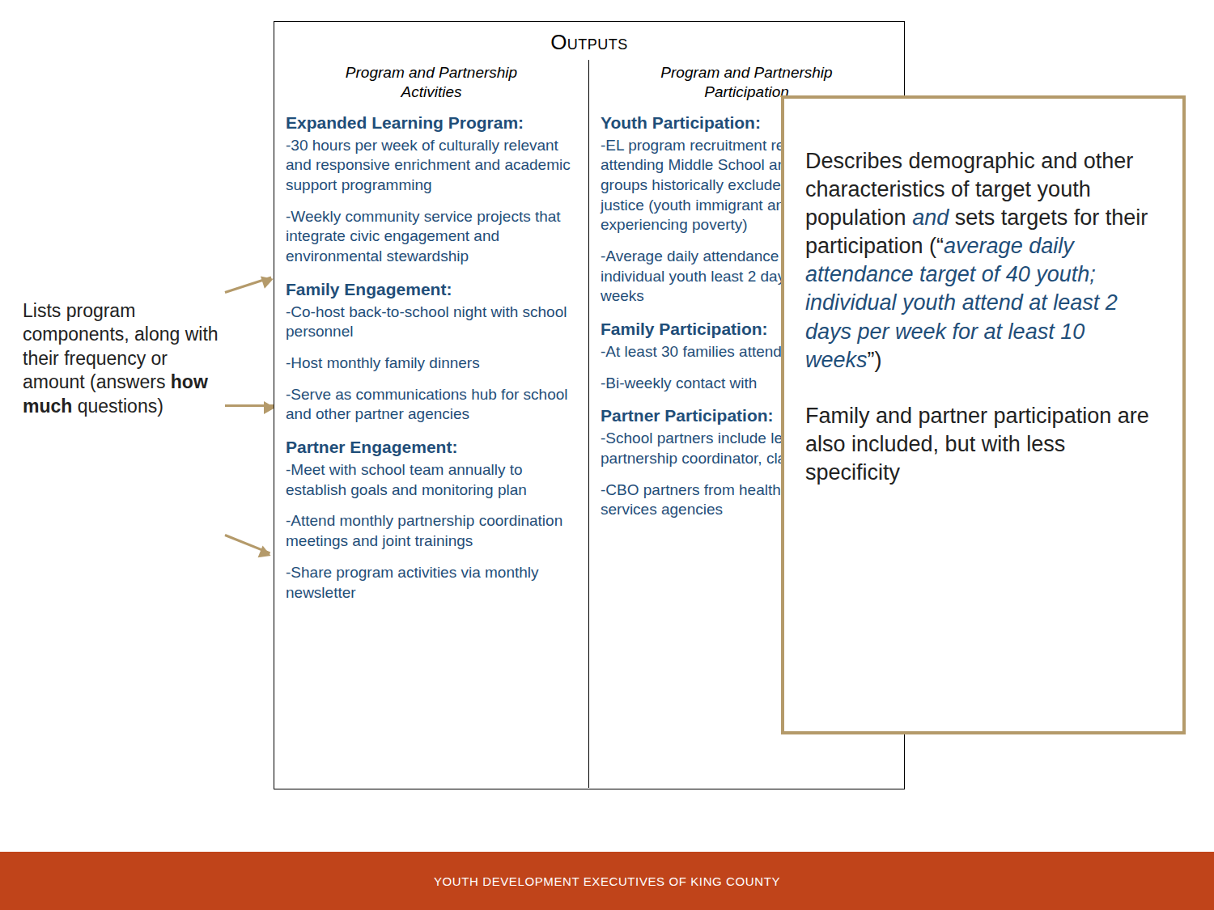Lists program components, along with their frequency or amount (answers how much questions)
Outputs
Program and Partnership
Activities
Expanded Learning Program:
-30 hours per week of culturally relevant and responsive enrichment and academic support programming
-Weekly community service projects that integrate civic engagement and environmental stewardship
Family Engagement:
-Co-host back-to-school night with school personnel
-Host monthly family dinners
-Serve as communications hub for school and other partner agencies
Partner Engagement:
-Meet with school team annually to establish goals and monitoring plan
-Attend monthly partnership coordination meetings and joint trainings
-Share program activities via monthly newsletter
Program and Partnership
Participation
Youth Participation:
-EL program recruitment resident youth attending Middle School and represent groups historically excluded educational justice (youth immigrant and refugee experiencing poverty)
-Average daily attendance 40 youth; individual youth least 2 days per week for weeks
Family Participation:
-At least 30 families attend person events
-Bi-weekly contact with
Partner Participation:
-School partners include lead counselor, partnership coordinator, classroom
-CBO partners from health human services agencies
Describes demographic and other characteristics of target youth population and sets targets for their participation (“average daily attendance target of 40 youth; individual youth attend at least 2 days per week for at least 10 weeks”)
Family and partner participation are also included, but with less specificity
YOUTH DEVELOPMENT EXECUTIVES OF KING COUNTY